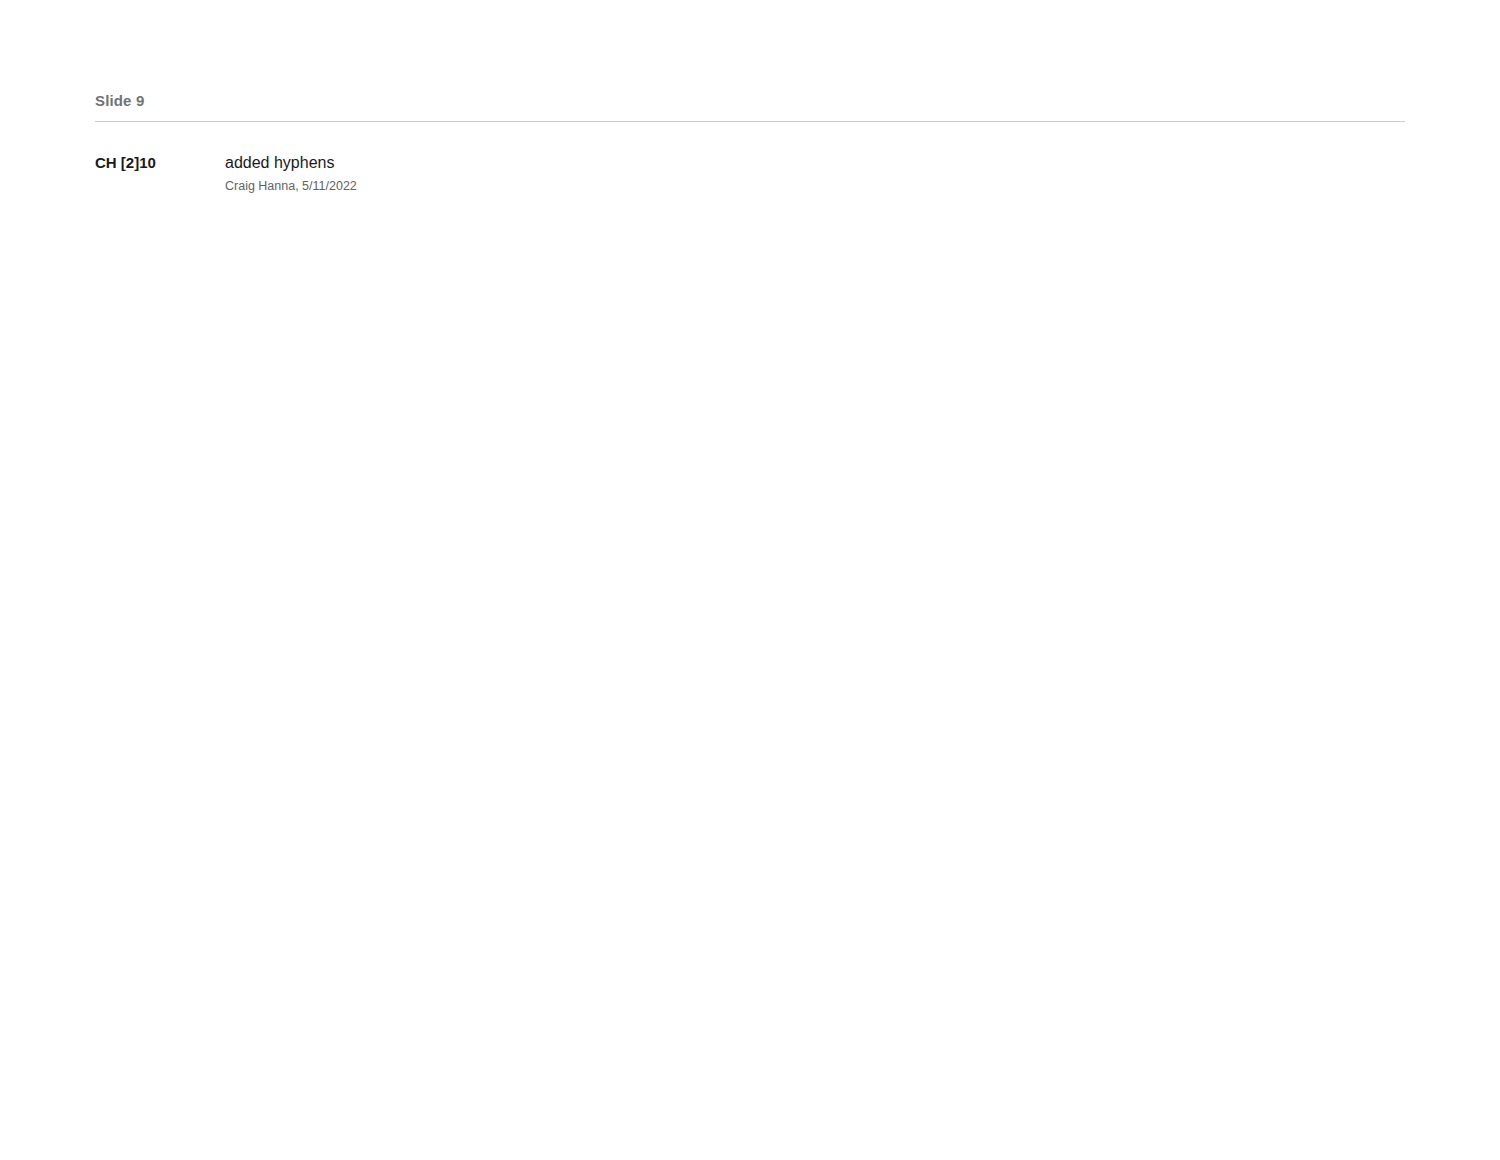Slide 9
CH [2]10
added hyphens
Craig Hanna, 5/11/2022